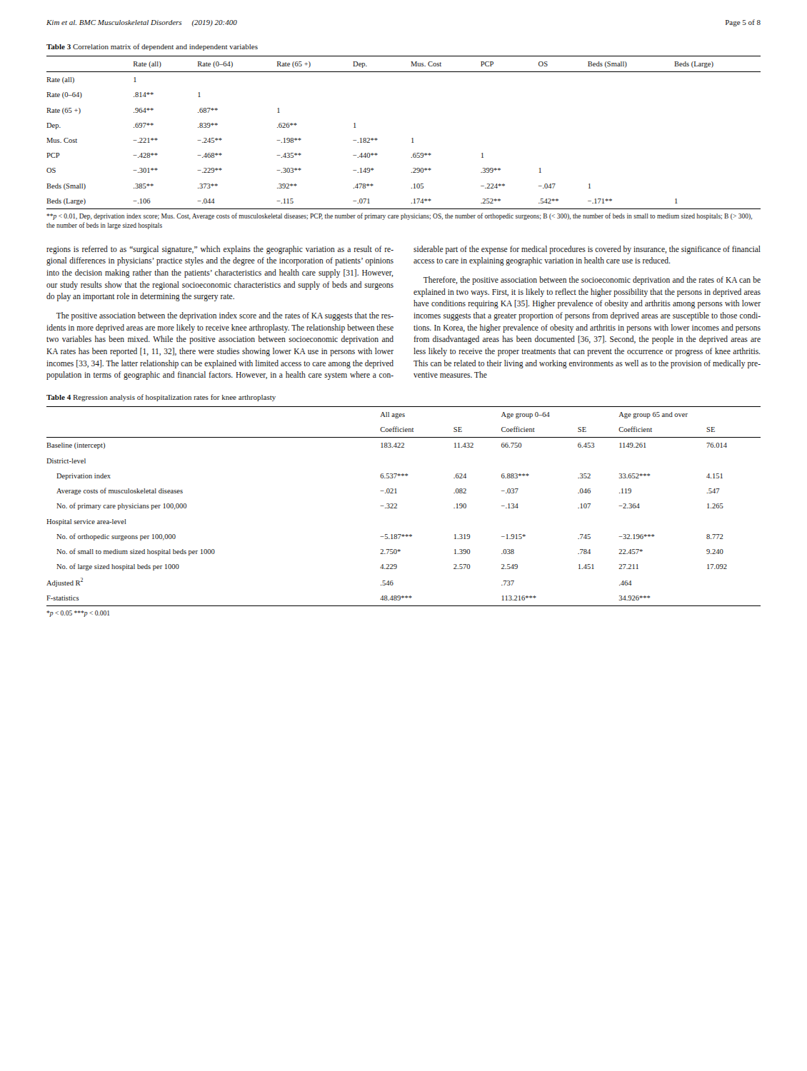Kim et al. BMC Musculoskeletal Disorders (2019) 20:400
Page 5 of 8
Table 3 Correlation matrix of dependent and independent variables
| | Rate (all) | Rate (0–64) | Rate (65 +) | Dep. | Mus. Cost | PCP | OS | Beds (Small) | Beds (Large) |
| --- | --- | --- | --- | --- | --- | --- | --- | --- | --- |
| Rate (all) | 1 | | | | | | | | |
| Rate (0–64) | .814** | 1 | | | | | | | |
| Rate (65 +) | .964** | .687** | 1 | | | | | | |
| Dep. | .697** | .839** | .626** | 1 | | | | | |
| Mus. Cost | −.221** | −.245** | −.198** | −.182** | 1 | | | | |
| PCP | −.428** | −.468** | −.435** | −.440** | .659** | 1 | | | |
| OS | −.301** | −.229** | −.303** | −.149* | .290** | .399** | 1 | | |
| Beds (Small) | .385** | .373** | .392** | .478** | .105 | −.224** | −.047 | 1 | |
| Beds (Large) | −.106 | −.044 | −.115 | −.071 | .174** | .252** | .542** | −.171** | 1 |
**p < 0.01, Dep, deprivation index score; Mus. Cost, Average costs of musculoskeletal diseases; PCP, the number of primary care physicians; OS, the number of orthopedic surgeons; B (< 300), the number of beds in small to medium sized hospitals; B (> 300), the number of beds in large sized hospitals
regions is referred to as “surgical signature,” which explains the geographic variation as a result of regional differences in physicians’ practice styles and the degree of the incorporation of patients’ opinions into the decision making rather than the patients’ characteristics and health care supply [31]. However, our study results show that the regional socioeconomic characteristics and supply of beds and surgeons do play an important role in determining the surgery rate.
The positive association between the deprivation index score and the rates of KA suggests that the residents in more deprived areas are more likely to receive knee arthroplasty. The relationship between these two variables has been mixed. While the positive association between socioeconomic deprivation and KA rates has been reported [1, 11, 32], there were studies showing lower KA use in persons with lower incomes [33, 34]. The latter relationship can be explained with limited access to care among the deprived population in terms of geographic and financial factors. However, in a health care system where a considerable part of the expense for medical procedures is covered by insurance, the significance of financial access to care in explaining geographic variation in health care use is reduced.
Therefore, the positive association between the socioeconomic deprivation and the rates of KA can be explained in two ways. First, it is likely to reflect the higher possibility that the persons in deprived areas have conditions requiring KA [35]. Higher prevalence of obesity and arthritis among persons with lower incomes suggests that a greater proportion of persons from deprived areas are susceptible to those conditions. In Korea, the higher prevalence of obesity and arthritis in persons with lower incomes and persons from disadvantaged areas has been documented [36, 37]. Second, the people in the deprived areas are less likely to receive the proper treatments that can prevent the occurrence or progress of knee arthritis. This can be related to their living and working environments as well as to the provision of medically preventive measures. The
Table 4 Regression analysis of hospitalization rates for knee arthroplasty
| | All ages | Age group 0–64 | Age group 65 and over |
| --- | --- | --- | --- |
| | Coefficient | SE | Coefficient | SE | Coefficient | SE |
| Baseline (intercept) | 183.422 | 11.432 | 66.750 | 6.453 | 1149.261 | 76.014 |
| District-level | | | | | | |
| Deprivation index | 6.537*** | .624 | 6.883*** | .352 | 33.652*** | 4.151 |
| Average costs of musculoskeletal diseases | −.021 | .082 | −.037 | .046 | .119 | .547 |
| No. of primary care physicians per 100,000 | −.322 | .190 | −.134 | .107 | −2.364 | 1.265 |
| Hospital service area-level | | | | | | |
| No. of orthopedic surgeons per 100,000 | −5.187*** | 1.319 | −1.915* | .745 | −32.196*** | 8.772 |
| No. of small to medium sized hospital beds per 1000 | 2.750* | 1.390 | .038 | .784 | 22.457* | 9.240 |
| No. of large sized hospital beds per 1000 | 4.229 | 2.570 | 2.549 | 1.451 | 27.211 | 17.092 |
| Adjusted R 2 | .546 | | .737 | | .464 | |
| F-statistics | 48.489*** | | 113.216*** | | 34.926*** | |
*p < 0.05 ***p < 0.001